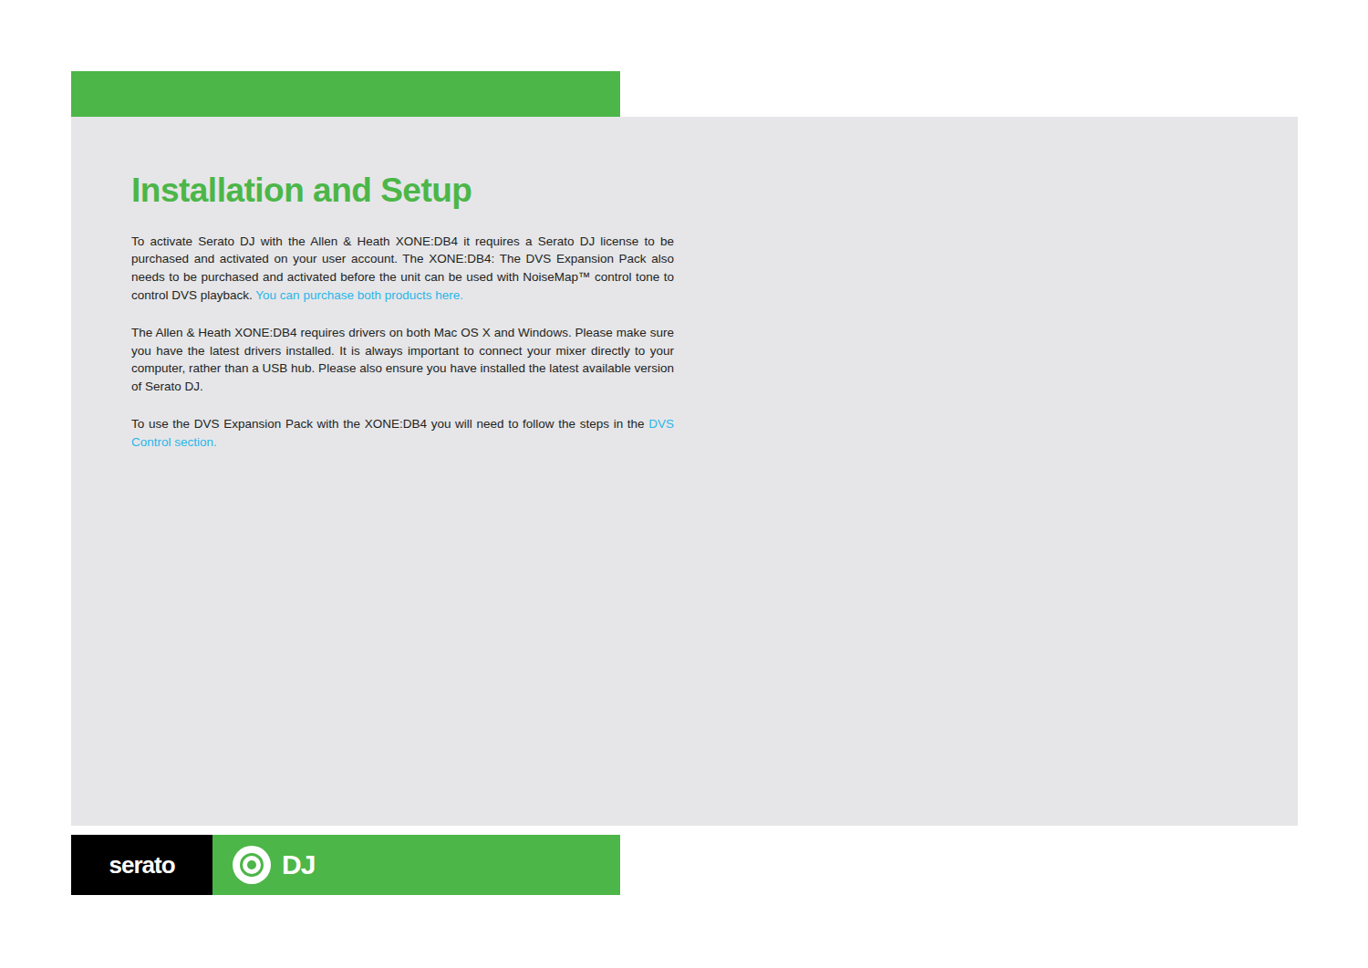Installation and Setup
To activate Serato DJ with the Allen & Heath XONE:DB4 it requires a Serato DJ license to be purchased and activated on your user account. The XONE:DB4: The DVS Expansion Pack also needs to be purchased and activated before the unit can be used with NoiseMap™ control tone to control DVS playback. You can purchase both products here.
The Allen & Heath XONE:DB4 requires drivers on both Mac OS X and Windows. Please make sure you have the latest drivers installed. It is always important to connect your mixer directly to your computer, rather than a USB hub. Please also ensure you have installed the latest available version of Serato DJ.
To use the DVS Expansion Pack with the XONE:DB4 you will need to follow the steps in the DVS Control section.
serato
DJ